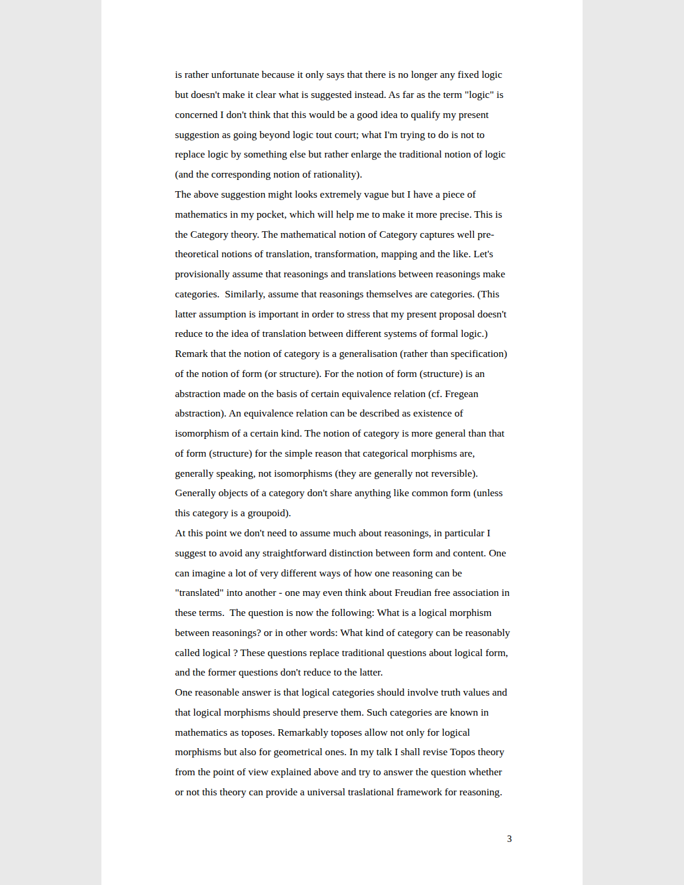is rather unfortunate because it only says that there is no longer any fixed logic but doesn't make it clear what is suggested instead. As far as the term "logic" is concerned I don't think that this would be a good idea to qualify my present suggestion as going beyond logic tout court; what I'm trying to do is not to replace logic by something else but rather enlarge the traditional notion of logic (and the corresponding notion of rationality).
The above suggestion might looks extremely vague but I have a piece of mathematics in my pocket, which will help me to make it more precise. This is the Category theory. The mathematical notion of Category captures well pre-theoretical notions of translation, transformation, mapping and the like. Let's provisionally assume that reasonings and translations between reasonings make categories. Similarly, assume that reasonings themselves are categories. (This latter assumption is important in order to stress that my present proposal doesn't reduce to the idea of translation between different systems of formal logic.)
Remark that the notion of category is a generalisation (rather than specification) of the notion of form (or structure). For the notion of form (structure) is an abstraction made on the basis of certain equivalence relation (cf. Fregean abstraction). An equivalence relation can be described as existence of isomorphism of a certain kind. The notion of category is more general than that of form (structure) for the simple reason that categorical morphisms are, generally speaking, not isomorphisms (they are generally not reversible). Generally objects of a category don't share anything like common form (unless this category is a groupoid).
At this point we don't need to assume much about reasonings, in particular I suggest to avoid any straightforward distinction between form and content. One can imagine a lot of very different ways of how one reasoning can be "translated" into another - one may even think about Freudian free association in these terms. The question is now the following: What is a logical morphism between reasonings? or in other words: What kind of category can be reasonably called logical ? These questions replace traditional questions about logical form, and the former questions don't reduce to the latter.
One reasonable answer is that logical categories should involve truth values and that logical morphisms should preserve them. Such categories are known in mathematics as toposes. Remarkably toposes allow not only for logical morphisms but also for geometrical ones. In my talk I shall revise Topos theory from the point of view explained above and try to answer the question whether or not this theory can provide a universal traslational framework for reasoning.
3